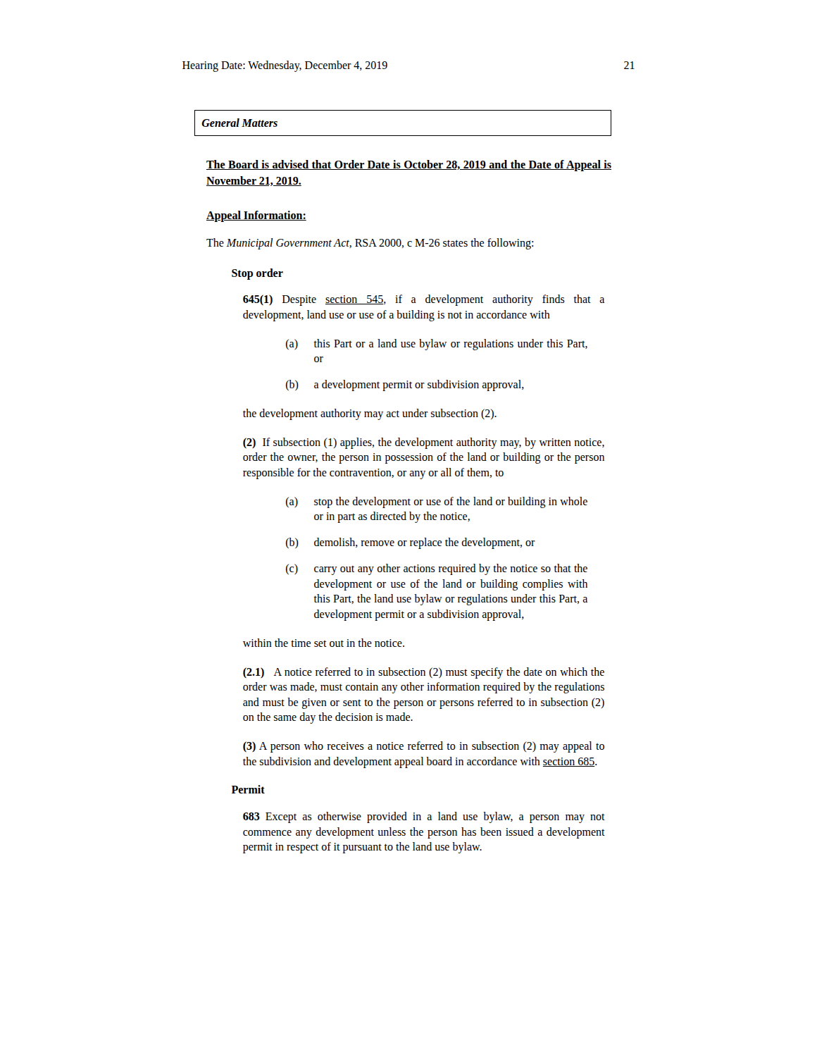Hearing Date: Wednesday, December 4, 2019
21
General Matters
The Board is advised that Order Date is October 28, 2019 and the Date of Appeal is November 21, 2019.
Appeal Information:
The Municipal Government Act, RSA 2000, c M-26 states the following:
Stop order
645(1) Despite section 545, if a development authority finds that a development, land use or use of a building is not in accordance with
(a) this Part or a land use bylaw or regulations under this Part, or
(b) a development permit or subdivision approval,
the development authority may act under subsection (2).
(2) If subsection (1) applies, the development authority may, by written notice, order the owner, the person in possession of the land or building or the person responsible for the contravention, or any or all of them, to
(a) stop the development or use of the land or building in whole or in part as directed by the notice,
(b) demolish, remove or replace the development, or
(c) carry out any other actions required by the notice so that the development or use of the land or building complies with this Part, the land use bylaw or regulations under this Part, a development permit or a subdivision approval,
within the time set out in the notice.
(2.1) A notice referred to in subsection (2) must specify the date on which the order was made, must contain any other information required by the regulations and must be given or sent to the person or persons referred to in subsection (2) on the same day the decision is made.
(3) A person who receives a notice referred to in subsection (2) may appeal to the subdivision and development appeal board in accordance with section 685.
Permit
683 Except as otherwise provided in a land use bylaw, a person may not commence any development unless the person has been issued a development permit in respect of it pursuant to the land use bylaw.